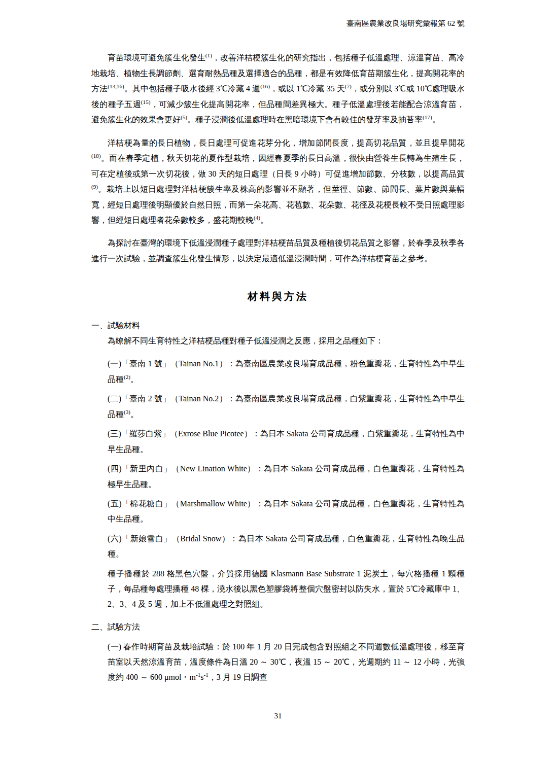臺南區農業改良場研究彙報第 62 號
育苗環境可避免簇生化發生(1)，改善洋桔梗簇生化的研究指出，包括種子低溫處理、涼溫育苗、高冷地栽培、植物生長調節劑、選育耐熱品種及選擇適合的品種，都是有效降低育苗期簇生化，提高開花率的方法(13,16)。其中包括種子吸水後經 3℃冷藏 4 週(16)，或以 1℃冷藏 35 天(7)，或分別以 3℃或 10℃處理吸水後的種子五週(15)，可減少簇生化提高開花率，但品種間差異極大。種子低溫處理後若能配合涼溫育苗，避免簇生化的效果會更好(5)。種子浸潤後低溫處理時在黑暗環境下會有較佳的發芽率及抽苔率(17)。
洋桔梗為量的長日植物，長日處理可促進花芽分化，增加節間長度，提高切花品質，並且提早開花(18)。而在春季定植，秋天切花的夏作型栽培，因經春夏季的長日高溫，很快由營養生長轉為生殖生長，可在定植後或第一次切花後，做 30 天的短日處理（日長 9 小時）可促進增加節數、分枝數，以提高品質(9)。栽培上以短日處理對洋桔梗簇生率及株高的影響並不顯著，但莖徑、節數、節間長、葉片數與葉幅寬，經短日處理後明顯優於自然日照，而第一朵花高、花苞數、花朵數、花徑及花梗長較不受日照處理影響，但經短日處理者花朵數較多，盛花期較晚(4)。
為探討在臺灣的環境下低溫浸潤種子處理對洋桔梗苗品質及種植後切花品質之影響，於春季及秋季各進行一次試驗，並調查簇生化發生情形，以決定最適低溫浸潤時間，可作為洋桔梗育苗之參考。
材料與方法
一、試驗材料
為瞭解不同生育特性之洋桔梗品種對種子低溫浸潤之反應，採用之品種如下：
(一)「臺南 1 號」（Tainan No.1）：為臺南區農業改良場育成品種，粉色重瓣花，生育特性為中早生品種(2)。
(二)「臺南 2 號」（Tainan No.2）：為臺南區農業改良場育成品種，白紫重瓣花，生育特性為中早生品種(3)。
(三)「羅莎白紫」（Exrose Blue Picotee）：為日本 Sakata 公司育成品種，白紫重瓣花，生育特性為中早生品種。
(四)「新里內白」（New Lination White）：為日本 Sakata 公司育成品種，白色重瓣花，生育特性為極早生品種。
(五)「棉花糖白」（Marshmallow White）：為日本 Sakata 公司育成品種，白色重瓣花，生育特性為中生品種。
(六)「新娘雪白」（Bridal Snow）：為日本 Sakata 公司育成品種，白色重瓣花，生育特性為晚生品種。
種子播種於 288 格黑色穴盤，介質採用德國 Klasmann Base Substrate 1 泥炭土，每穴格播種 1 顆種子，每品種每處理播種 48 棵，澆水後以黑色塑膠袋將整個穴盤密封以防失水，置於 5℃冷藏庫中 1、2、3、4 及 5 週，加上不低溫處理之對照組。
二、試驗方法
(一) 春作時期育苗及栽培試驗：於 100 年 1 月 20 日完成包含對照組之不同週數低溫處理後，移至育苗室以天然涼溫育苗，溫度條件為日溫 20 ～ 30℃，夜溫 15 ～ 20℃，光週期約 11 ～ 12 小時，光強度約 400 ～ 600 μmol・m-1s-1，3 月 19 日調查
31